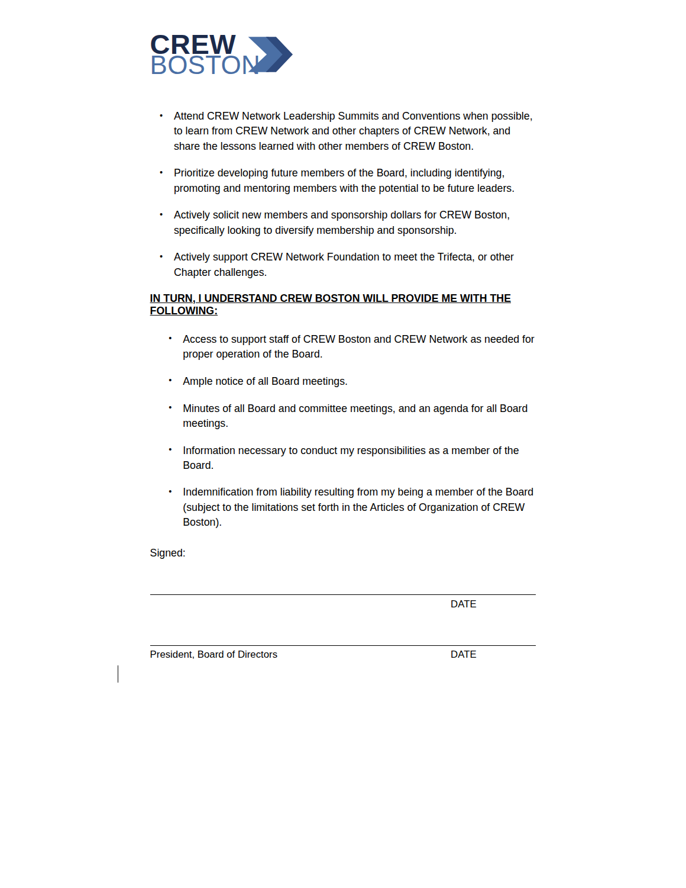CREW BOSTON
Attend CREW Network Leadership Summits and Conventions when possible, to learn from CREW Network and other chapters of CREW Network, and share the lessons learned with other members of CREW Boston.
Prioritize developing future members of the Board, including identifying, promoting and mentoring members with the potential to be future leaders.
Actively solicit new members and sponsorship dollars for CREW Boston, specifically looking to diversify membership and sponsorship.
Actively support CREW Network Foundation to meet the Trifecta, or other Chapter challenges.
IN TURN, I UNDERSTAND CREW BOSTON WILL PROVIDE ME WITH THE FOLLOWING:
Access to support staff of CREW Boston and CREW Network as needed for proper operation of the Board.
Ample notice of all Board meetings.
Minutes of all Board and committee meetings, and an agenda for all Board meetings.
Information necessary to conduct my responsibilities as a member of the Board.
Indemnification from liability resulting from my being a member of the Board (subject to the limitations set forth in the Articles of Organization of CREW Boston).
Signed:
DATE
President, Board of Directors DATE